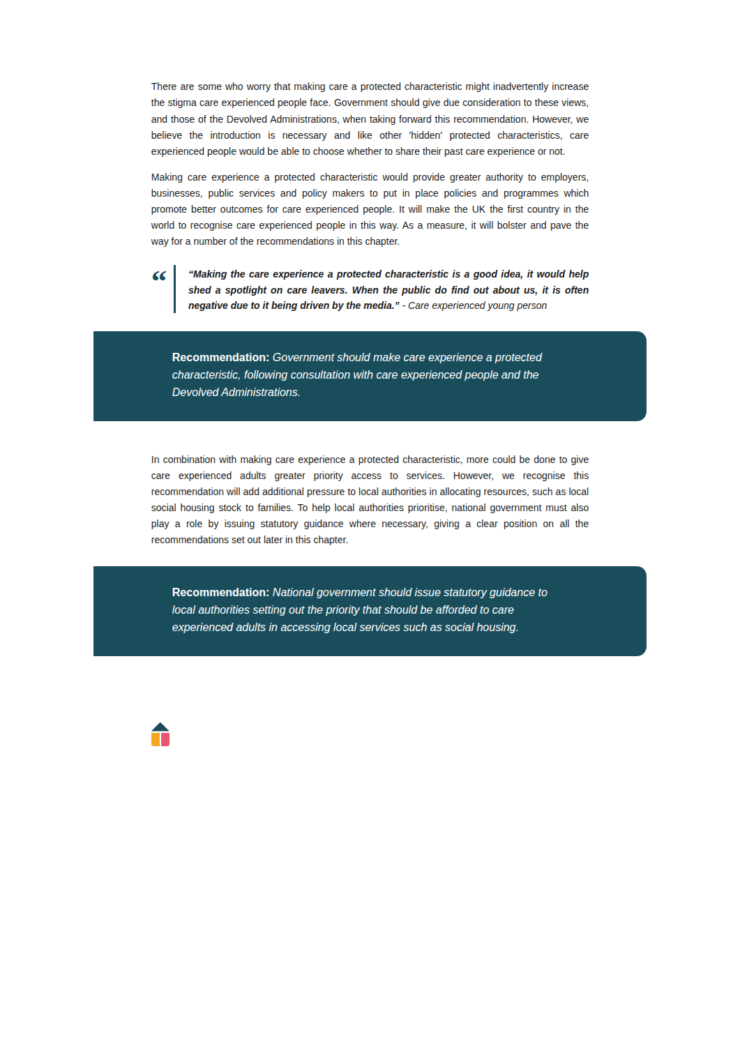There are some who worry that making care a protected characteristic might inadvertently increase the stigma care experienced people face. Government should give due consideration to these views, and those of the Devolved Administrations, when taking forward this recommendation. However, we believe the introduction is necessary and like other 'hidden' protected characteristics, care experienced people would be able to choose whether to share their past care experience or not.
Making care experience a protected characteristic would provide greater authority to employers, businesses, public services and policy makers to put in place policies and programmes which promote better outcomes for care experienced people. It will make the UK the first country in the world to recognise care experienced people in this way. As a measure, it will bolster and pave the way for a number of the recommendations in this chapter.
“
“Making the care experience a protected characteristic is a good idea, it would help shed a spotlight on care leavers. When the public do find out about us, it is often negative due to it being driven by the media.” - Care experienced young person
Recommendation: Government should make care experience a protected characteristic, following consultation with care experienced people and the Devolved Administrations.
In combination with making care experience a protected characteristic, more could be done to give care experienced adults greater priority access to services. However, we recognise this recommendation will add additional pressure to local authorities in allocating resources, such as local social housing stock to families. To help local authorities prioritise, national government must also play a role by issuing statutory guidance where necessary, giving a clear position on all the recommendations set out later in this chapter.
Recommendation: National government should issue statutory guidance to local authorities setting out the priority that should be afforded to care experienced adults in accessing local services such as social housing.